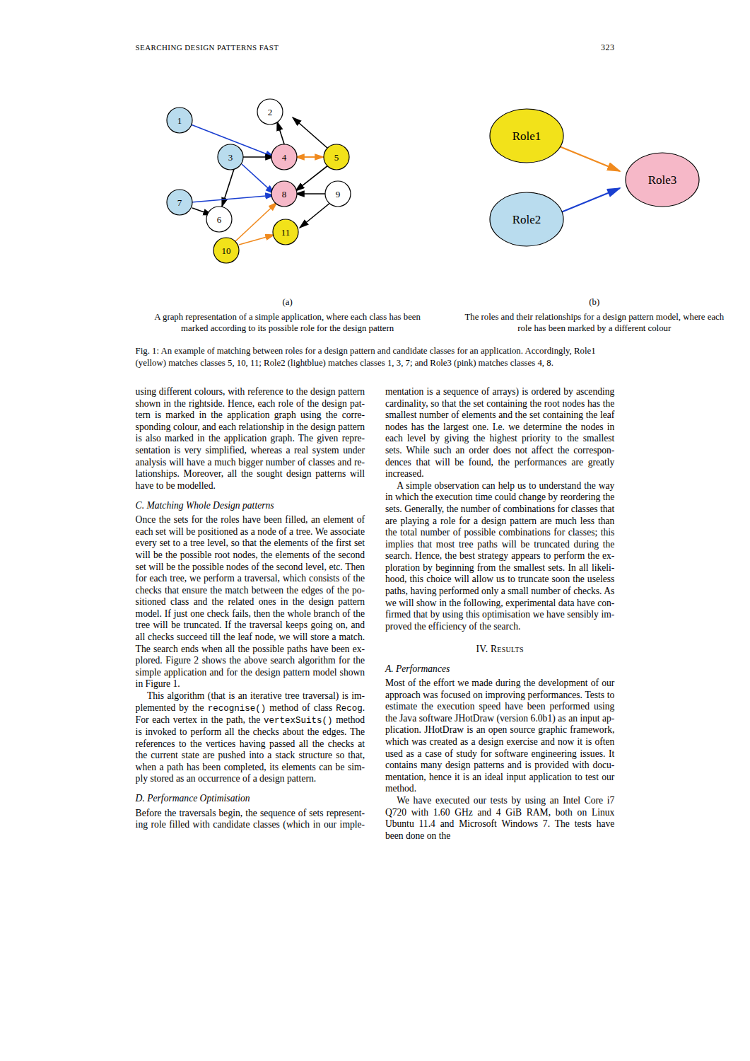Searching design patterns fast 323
1 2 3 4 5 6 7 8 9 10 11
(a)
A graph representation of a simple application, where each class has been marked according to its possible role for the design pattern
Role1 Role2 Role3
(b)
The roles and their relationships for a design pattern model, where each role has been marked by a different colour
Fig. 1: An example of matching between roles for a design pattern and candidate classes for an application. Accordingly, Role1 (yellow) matches classes 5, 10, 11; Role2 (lightblue) matches classes 1, 3, 7; and Role3 (pink) matches classes 4, 8.
using different colours, with reference to the design pattern shown in the rightside. Hence, each role of the design pattern is marked in the application graph using the corresponding colour, and each relationship in the design pattern is also marked in the application graph. The given representation is very simplified, whereas a real system under analysis will have a much bigger number of classes and relationships. Moreover, all the sought design patterns will have to be modelled.
C. Matching Whole Design patterns
Once the sets for the roles have been filled, an element of each set will be positioned as a node of a tree. We associate every set to a tree level, so that the elements of the first set will be the possible root nodes, the elements of the second set will be the possible nodes of the second level, etc. Then for each tree, we perform a traversal, which consists of the checks that ensure the match between the edges of the positioned class and the related ones in the design pattern model. If just one check fails, then the whole branch of the tree will be truncated. If the traversal keeps going on, and all checks succeed till the leaf node, we will store a match. The search ends when all the possible paths have been explored. Figure 2 shows the above search algorithm for the simple application and for the design pattern model shown in Figure 1.
This algorithm (that is an iterative tree traversal) is implemented by the recognise() method of class Recog. For each vertex in the path, the vertexSuits() method is invoked to perform all the checks about the edges. The references to the vertices having passed all the checks at the current state are pushed into a stack structure so that, when a path has been completed, its elements can be simply stored as an occurrence of a design pattern.
D. Performance Optimisation
Before the traversals begin, the sequence of sets representing role filled with candidate classes (which in our implementation is a sequence of arrays) is ordered by ascending cardinality, so that the set containing the root nodes has the smallest number of elements and the set containing the leaf nodes has the largest one. I.e. we determine the nodes in each level by giving the highest priority to the smallest sets. While such an order does not affect the correspondences that will be found, the performances are greatly increased.
A simple observation can help us to understand the way in which the execution time could change by reordering the sets. Generally, the number of combinations for classes that are playing a role for a design pattern are much less than the total number of possible combinations for classes; this implies that most tree paths will be truncated during the search. Hence, the best strategy appears to perform the exploration by beginning from the smallest sets. In all likelihood, this choice will allow us to truncate soon the useless paths, having performed only a small number of checks. As we will show in the following, experimental data have confirmed that by using this optimisation we have sensibly improved the efficiency of the search.
IV. Results
A. Performances
Most of the effort we made during the development of our approach was focused on improving performances. Tests to estimate the execution speed have been performed using the Java software JHotDraw (version 6.0b1) as an input application. JHotDraw is an open source graphic framework, which was created as a design exercise and now it is often used as a case of study for software engineering issues. It contains many design patterns and is provided with documentation, hence it is an ideal input application to test our method.
We have executed our tests by using an Intel Core i7 Q720 with 1.60 GHz and 4 GiB RAM, both on Linux Ubuntu 11.4 and Microsoft Windows 7. The tests have been done on the